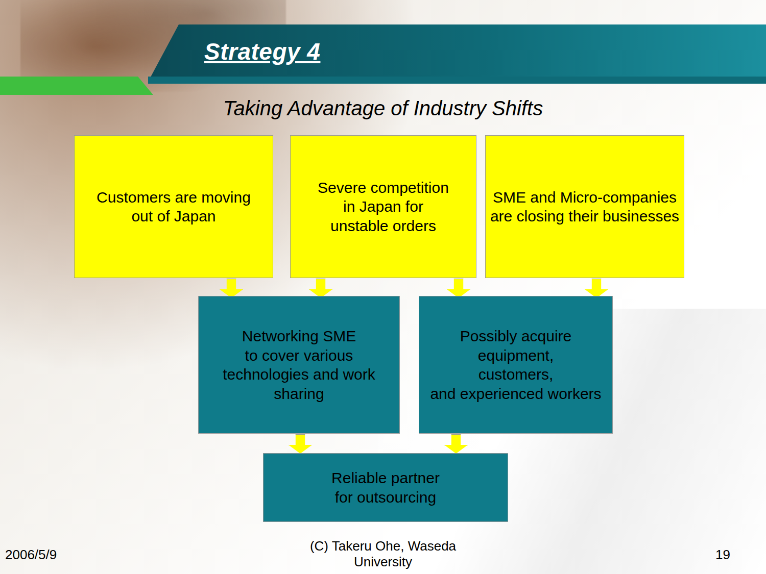Strategy 4
Taking Advantage of Industry Shifts
Customers are moving
out of Japan
Severe competition
in Japan for
unstable orders
SME and Micro-companies are closing their businesses
Networking SME
to cover various technologies and work sharing
Possibly acquire equipment,
customers,
and experienced workers
Reliable partner
for outsourcing
2006/5/9
(C) Takeru Ohe, Waseda
University
19